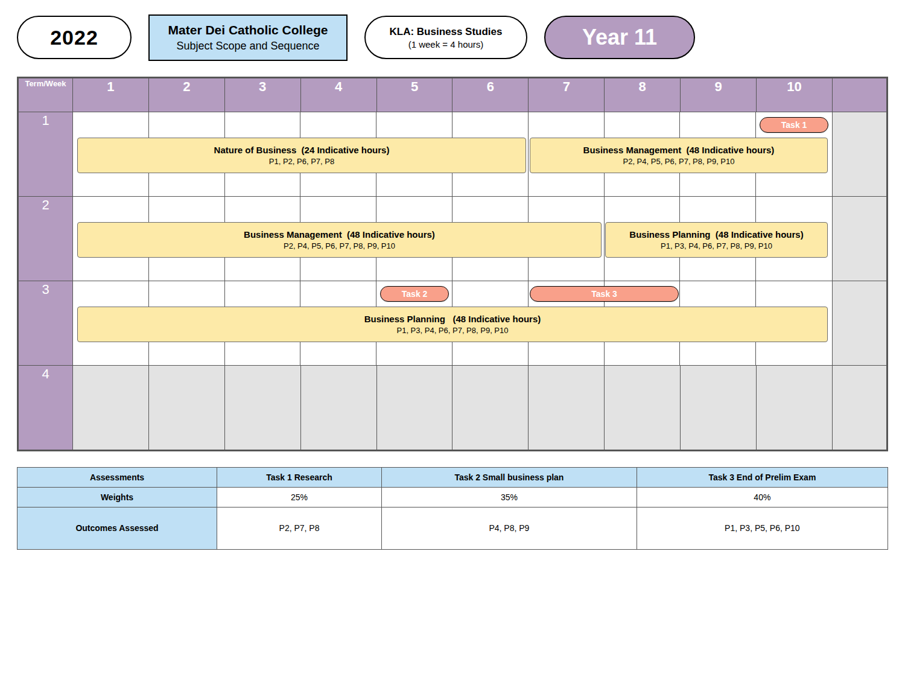2022
Mater Dei Catholic College
Subject Scope and Sequence
KLA: Business Studies
(1 week = 4 hours)
Year 11
| Term/Week | 1 | 2 | 3 | 4 | 5 | 6 | 7 | 8 | 9 | 10 | |
| --- | --- | --- | --- | --- | --- | --- | --- | --- | --- | --- | --- |
| 1 | Task 1 Nature of Business (24 Indicative hours) P1, P2, P6, P7, P8 Business Management (48 Indicative hours) P2, P4, P5, P6, P7, P8, P9, P10 | |
| 2 | Business Management (48 Indicative hours) P2, P4, P5, P6, P7, P8, P9, P10 Business Planning (48 Indicative hours) P1, P3, P4, P6, P7, P8, P9, P10 | |
| 3 | Task 2 Task 3 Business Planning (48 Indicative hours) P1, P3, P4, P6, P7, P8, P9, P10 | |
| 4 | | | | | | | | | | | |
| Assessments | Task 1 Research | Task 2 Small business plan | Task 3 End of Prelim Exam |
| Weights | 25% | 35% | 40% |
| Outcomes Assessed | P2, P7, P8 | P4, P8, P9 | P1, P3, P5, P6, P10 |